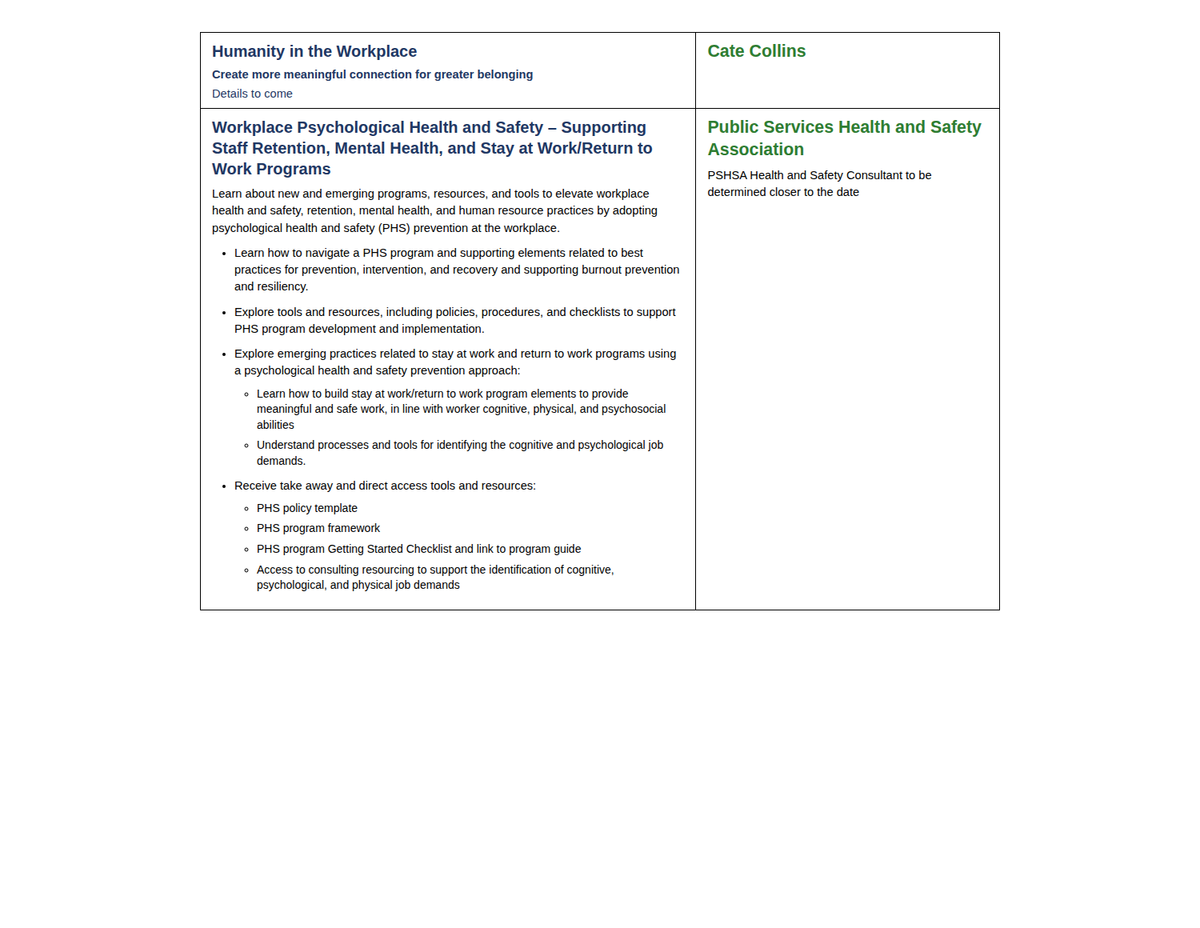| Humanity in the Workplace Create more meaningful connection for greater belonging Details to come | Cate Collins |
| Workplace Psychological Health and Safety – Supporting Staff Retention, Mental Health, and Stay at Work/Return to Work Programs Learn about new and emerging programs, resources, and tools to elevate workplace health and safety, retention, mental health, and human resource practices by adopting psychological health and safety (PHS) prevention at the workplace. Learn how to navigate a PHS program and supporting elements related to best practices for prevention, intervention, and recovery and supporting burnout prevention and resiliency. Explore tools and resources, including policies, procedures, and checklists to support PHS program development and implementation. Explore emerging practices related to stay at work and return to work programs using a psychological health and safety prevention approach: Learn how to build stay at work/return to work program elements to provide meaningful and safe work, in line with worker cognitive, physical, and psychosocial abilities Understand processes and tools for identifying the cognitive and psychological job demands. Receive take away and direct access tools and resources: PHS policy template PHS program framework PHS program Getting Started Checklist and link to program guide Access to consulting resourcing to support the identification of cognitive, psychological, and physical job demands | Public Services Health and Safety Association PSHSA Health and Safety Consultant to be determined closer to the date |